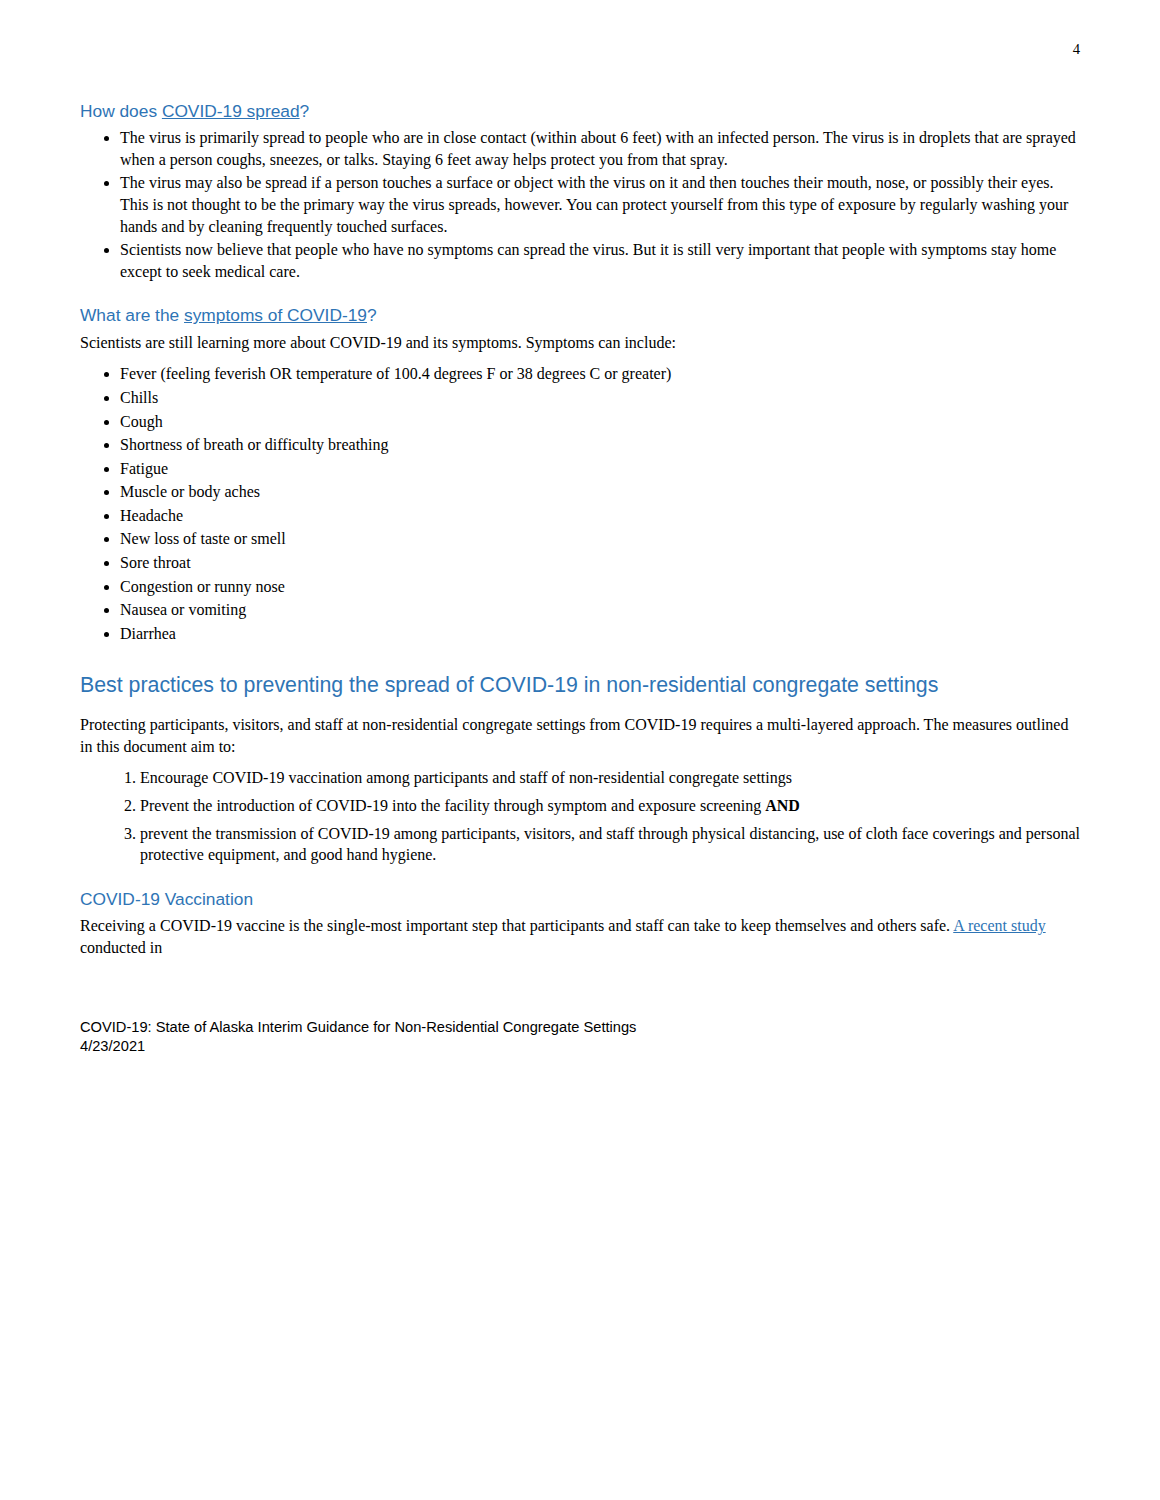4
How does COVID-19 spread?
The virus is primarily spread to people who are in close contact (within about 6 feet) with an infected person. The virus is in droplets that are sprayed when a person coughs, sneezes, or talks. Staying 6 feet away helps protect you from that spray.
The virus may also be spread if a person touches a surface or object with the virus on it and then touches their mouth, nose, or possibly their eyes. This is not thought to be the primary way the virus spreads, however. You can protect yourself from this type of exposure by regularly washing your hands and by cleaning frequently touched surfaces.
Scientists now believe that people who have no symptoms can spread the virus. But it is still very important that people with symptoms stay home except to seek medical care.
What are the symptoms of COVID-19?
Scientists are still learning more about COVID-19 and its symptoms. Symptoms can include:
Fever (feeling feverish OR temperature of 100.4 degrees F or 38 degrees C or greater)
Chills
Cough
Shortness of breath or difficulty breathing
Fatigue
Muscle or body aches
Headache
New loss of taste or smell
Sore throat
Congestion or runny nose
Nausea or vomiting
Diarrhea
Best practices to preventing the spread of COVID-19 in non-residential congregate settings
Protecting participants, visitors, and staff at non-residential congregate settings from COVID-19 requires a multi-layered approach. The measures outlined in this document aim to:
Encourage COVID-19 vaccination among participants and staff of non-residential congregate settings
Prevent the introduction of COVID-19 into the facility through symptom and exposure screening AND
prevent the transmission of COVID-19 among participants, visitors, and staff through physical distancing, use of cloth face coverings and personal protective equipment, and good hand hygiene.
COVID-19 Vaccination
Receiving a COVID-19 vaccine is the single-most important step that participants and staff can take to keep themselves and others safe. A recent study conducted in
COVID-19: State of Alaska Interim Guidance for Non-Residential Congregate Settings
4/23/2021